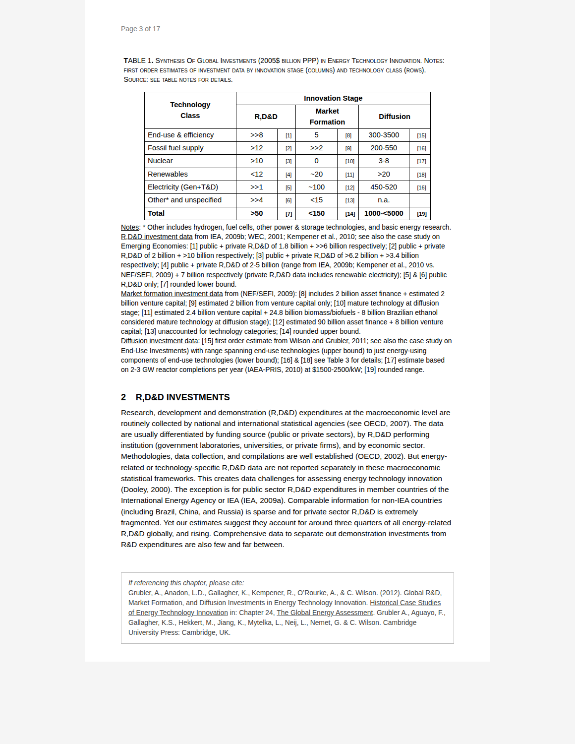Page 3 of 17
TABLE 1. Synthesis Of Global Investments (2005$ billion PPP) in Energy Technology Innovation. Notes: first order estimates of investment data by innovation stage (columns) and technology class (rows). Source: see table notes for details.
| Technology Class | Innovation Stage |
| --- | --- |
| R,D&D | Market Formation | Diffusion |
| End-use & efficiency | >>8 | [1] | 5 | [8] | 300-3500 | [15] |
| Fossil fuel supply | >12 | [2] | >>2 | [9] | 200-550 | [16] |
| Nuclear | >10 | [3] | 0 | [10] | 3-8 | [17] |
| Renewables | <12 | [4] | ~20 | [11] | >20 | [18] |
| Electricity (Gen+T&D) | >>1 | [5] | ~100 | [12] | 450-520 | [16] |
| Other* and unspecified | >>4 | [6] | <15 | [13] | n.a. | |
| Total | >50 | [7] | <150 | [14] | 1000-<5000 | [19] |
Notes: * Other includes hydrogen, fuel cells, other power & storage technologies, and basic energy research.
R,D&D investment data from IEA, 2009b; WEC, 2001; Kempener et al., 2010; see also the case study on Emerging Economies: [1] public + private R,D&D of 1.8 billion + >>6 billion respectively; [2] public + private R,D&D of 2 billion + >10 billion respectively; [3] public + private R,D&D of >6.2 billion + >3.4 billion respectively; [4] public + private R,D&D of 2-5 billion (range from IEA, 2009b; Kempener et al., 2010 vs. NEF/SEFI, 2009) + 7 billion respectively (private R,D&D data includes renewable electricity); [5] & [6] public R,D&D only; [7] rounded lower bound.
Market formation investment data from (NEF/SEFI, 2009): [8] includes 2 billion asset finance + estimated 2 billion venture capital; [9] estimated 2 billion from venture capital only; [10] mature technology at diffusion stage; [11] estimated 2.4 billion venture capital + 24.8 billion biomass/biofuels - 8 billion Brazilian ethanol considered mature technology at diffusion stage); [12] estimated 90 billion asset finance + 8 billion venture capital; [13] unaccounted for technology categories; [14] rounded upper bound.
Diffusion investment data: [15] first order estimate from Wilson and Grubler, 2011; see also the case study on End-Use Investments) with range spanning end-use technologies (upper bound) to just energy-using components of end-use technologies (lower bound); [16] & [18] see Table 3 for details; [17] estimate based on 2-3 GW reactor completions per year (IAEA-PRIS, 2010) at $1500-2500/kW; [19] rounded range.
2 R,D&D INVESTMENTS
Research, development and demonstration (R,D&D) expenditures at the macroeconomic level are routinely collected by national and international statistical agencies (see OECD, 2007). The data are usually differentiated by funding source (public or private sectors), by R,D&D performing institution (government laboratories, universities, or private firms), and by economic sector. Methodologies, data collection, and compilations are well established (OECD, 2002). But energy-related or technology-specific R,D&D data are not reported separately in these macroeconomic statistical frameworks. This creates data challenges for assessing energy technology innovation (Dooley, 2000). The exception is for public sector R,D&D expenditures in member countries of the International Energy Agency or IEA (IEA, 2009a). Comparable information for non-IEA countries (including Brazil, China, and Russia) is sparse and for private sector R,D&D is extremely fragmented. Yet our estimates suggest they account for around three quarters of all energy-related R,D&D globally, and rising. Comprehensive data to separate out demonstration investments from R&D expenditures are also few and far between.
If referencing this chapter, please cite:
Grubler, A., Anadon, L.D., Gallagher, K., Kempener, R., O’Rourke, A., & C. Wilson. (2012). Global R&D, Market Formation, and Diffusion Investments in Energy Technology Innovation. Historical Case Studies of Energy Technology Innovation in: Chapter 24, The Global Energy Assessment. Grubler A., Aguayo, F., Gallagher, K.S., Hekkert, M., Jiang, K., Mytelka, L., Neij, L., Nemet, G. & C. Wilson. Cambridge University Press: Cambridge, UK.